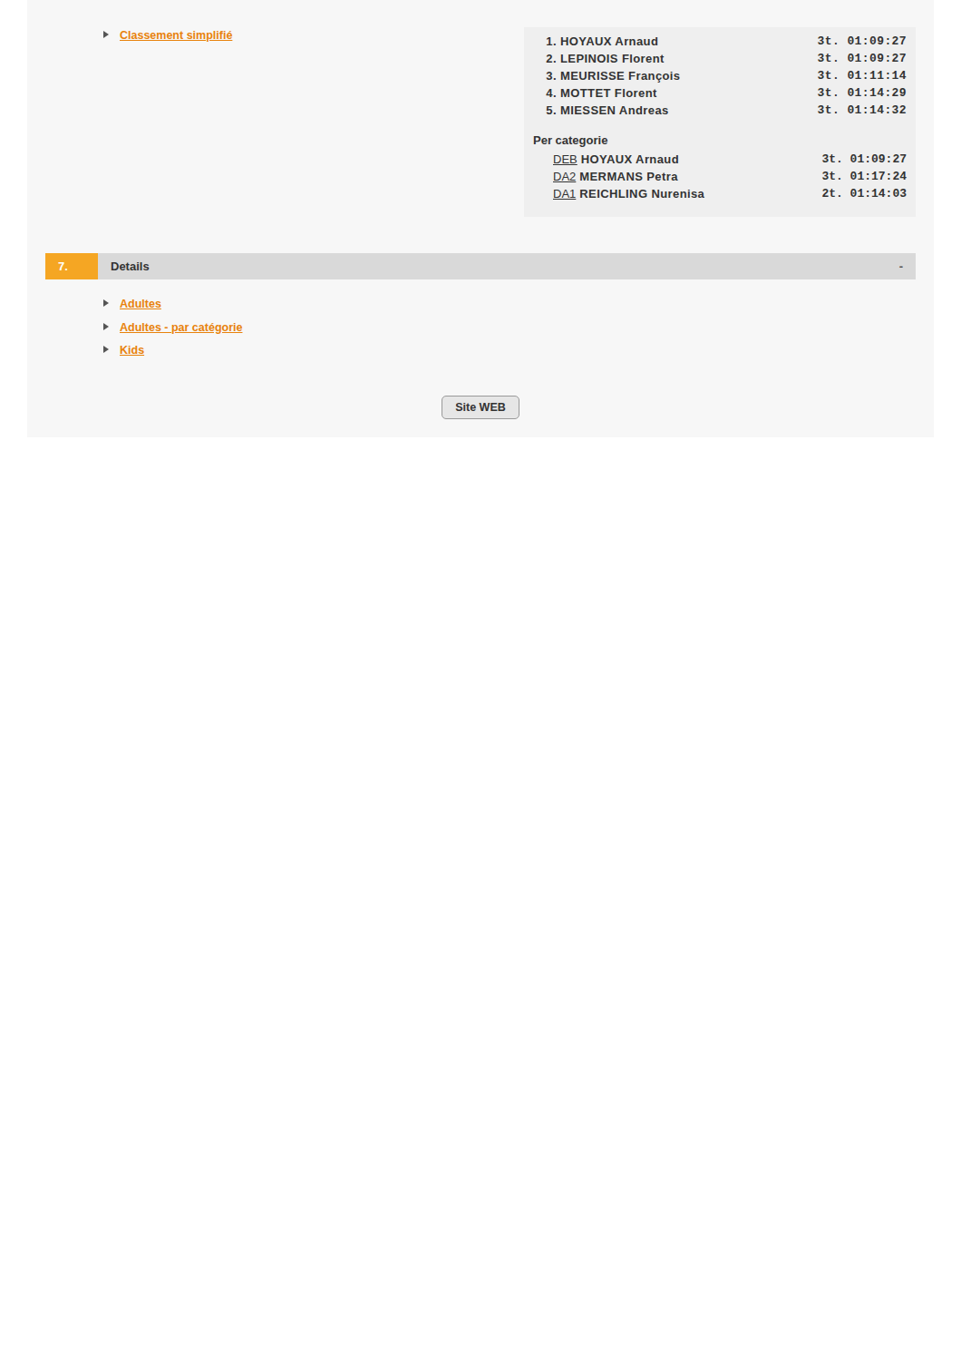Classement simplifié
HOYAUX Arnaud 3t. 01:09:27
LEPINOIS Florent 3t. 01:09:27
MEURISSE François 3t. 01:11:14
MOTTET Florent 3t. 01:14:29
MIESSEN Andreas 3t. 01:14:32
Per categorie
DEB HOYAUX Arnaud 3t. 01:09:27
DA2 MERMANS Petra 3t. 01:17:24
DA1 REICHLING Nurenisa 2t. 01:14:03
7.
Details
-
Adultes
Adultes - par catégorie
Kids
Site WEB